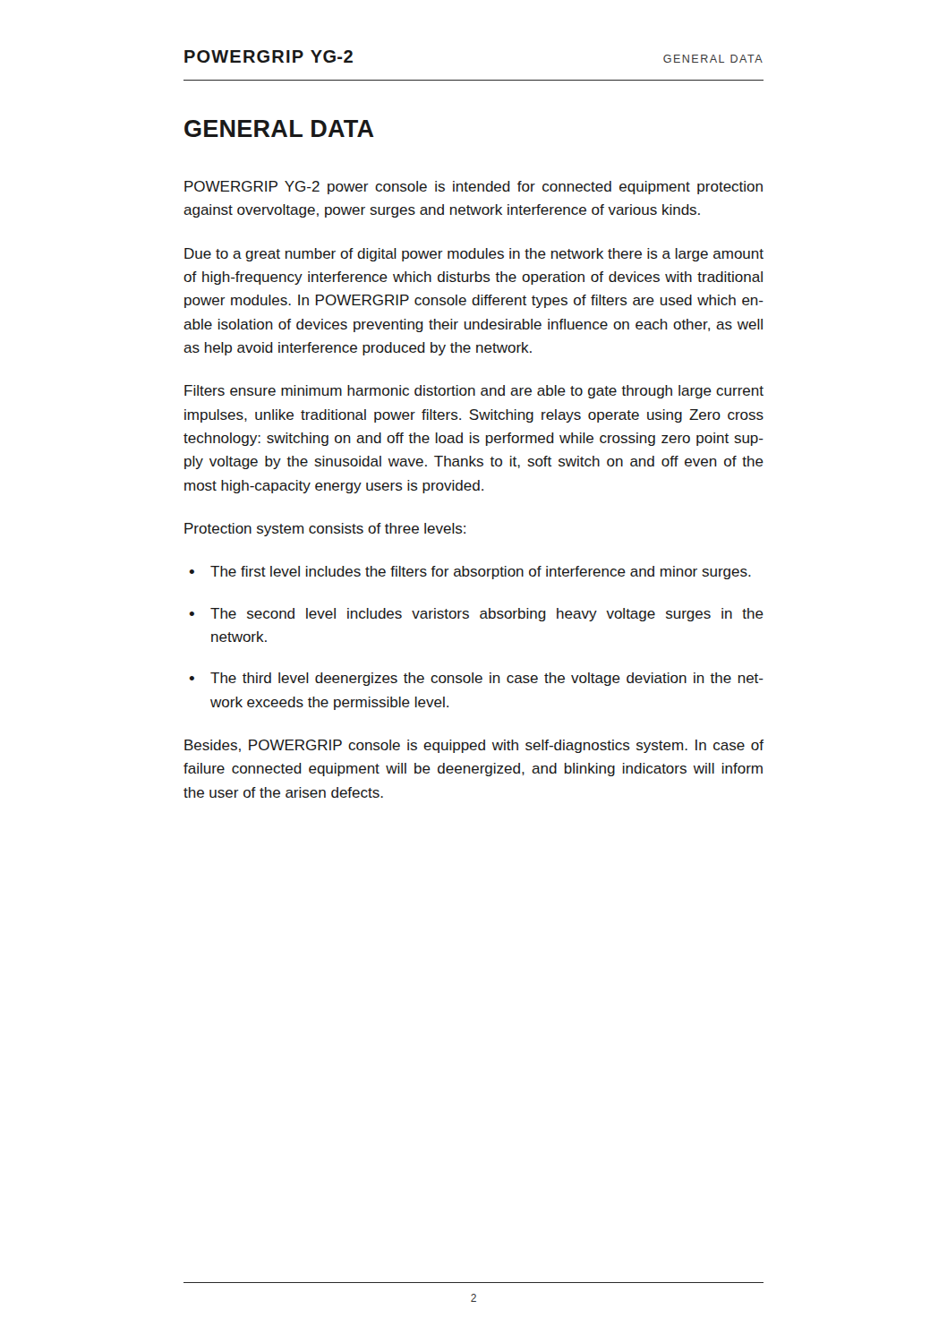POWERGRIP YG-2
General Data
GENERAL DATA
POWERGRIP YG-2 power console is intended for connected equipment protection against overvoltage, power surges and network interference of various kinds.
Due to a great number of digital power modules in the network there is a large amount of high-frequency interference which disturbs the operation of devices with traditional power modules. In POWERGRIP console different types of filters are used which enable isolation of devices preventing their undesirable influence on each other, as well as help avoid interference produced by the network.
Filters ensure minimum harmonic distortion and are able to gate through large current impulses, unlike traditional power filters. Switching relays operate using Zero cross technology: switching on and off the load is performed while crossing zero point supply voltage by the sinusoidal wave. Thanks to it, soft switch on and off even of the most high-capacity energy users is provided.
Protection system consists of three levels:
The first level includes the filters for absorption of interference and minor surges.
The second level includes varistors absorbing heavy voltage surges in the network.
The third level deenergizes the console in case the voltage deviation in the network exceeds the permissible level.
Besides, POWERGRIP console is equipped with self-diagnostics system. In case of failure connected equipment will be deenergized, and blinking indicators will inform the user of the arisen defects.
2